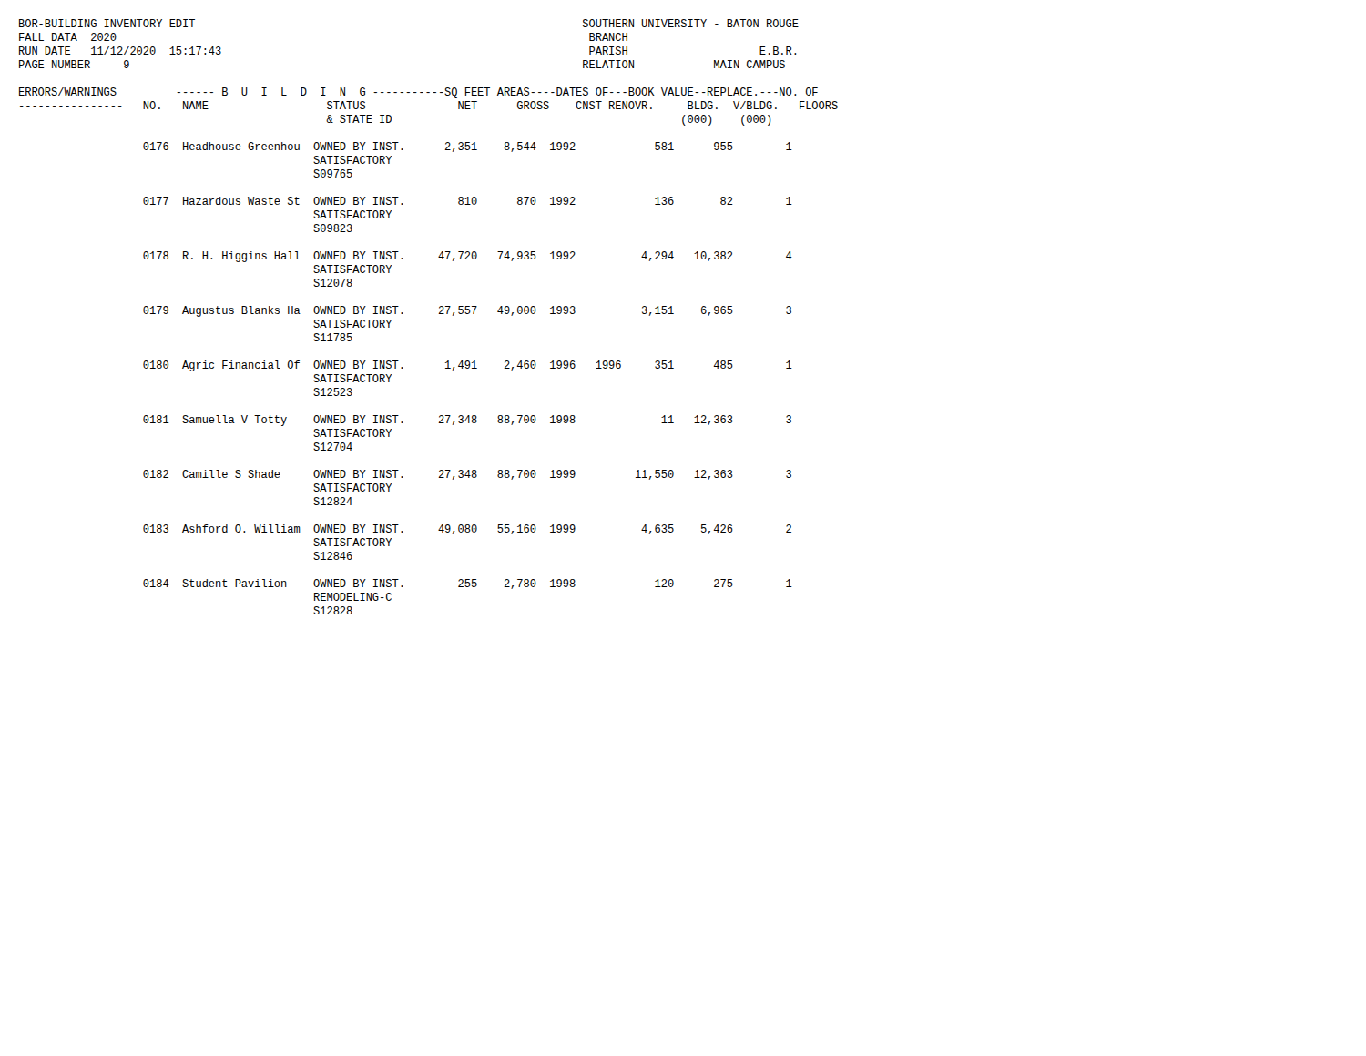BOR-BUILDING INVENTORY EDIT                                                           SOUTHERN UNIVERSITY - BATON ROUGE
FALL DATA  2020                                                                        BRANCH
RUN DATE   11/12/2020  15:17:43                                                        PARISH                    E.B.R.
PAGE NUMBER     9                                                                     RELATION            MAIN CAMPUS

ERRORS/WARNINGS         ------ B  U  I  L  D  I  N  G -----------SQ FEET AREAS----DATES OF---BOOK VALUE--REPLACE.---NO. OF
----------------   NO.   NAME                  STATUS              NET      GROSS    CNST RENOVR.     BLDG.  V/BLDG.   FLOORS
                                               & STATE ID                                            (000)    (000)

                   0176  Headhouse Greenhou  OWNED BY INST.      2,351    8,544  1992            581      955        1
                                             SATISFACTORY
                                             S09765

                   0177  Hazardous Waste St  OWNED BY INST.        810      870  1992            136       82        1
                                             SATISFACTORY
                                             S09823

                   0178  R. H. Higgins Hall  OWNED BY INST.     47,720   74,935  1992          4,294   10,382        4
                                             SATISFACTORY
                                             S12078

                   0179  Augustus Blanks Ha  OWNED BY INST.     27,557   49,000  1993          3,151    6,965        3
                                             SATISFACTORY
                                             S11785

                   0180  Agric Financial Of  OWNED BY INST.      1,491    2,460  1996   1996     351      485        1
                                             SATISFACTORY
                                             S12523

                   0181  Samuella V Totty    OWNED BY INST.     27,348   88,700  1998             11   12,363        3
                                             SATISFACTORY
                                             S12704

                   0182  Camille S Shade     OWNED BY INST.     27,348   88,700  1999         11,550   12,363        3
                                             SATISFACTORY
                                             S12824

                   0183  Ashford O. William  OWNED BY INST.     49,080   55,160  1999          4,635    5,426        2
                                             SATISFACTORY
                                             S12846

                   0184  Student Pavilion    OWNED BY INST.        255    2,780  1998            120      275        1
                                             REMODELING-C
                                             S12828